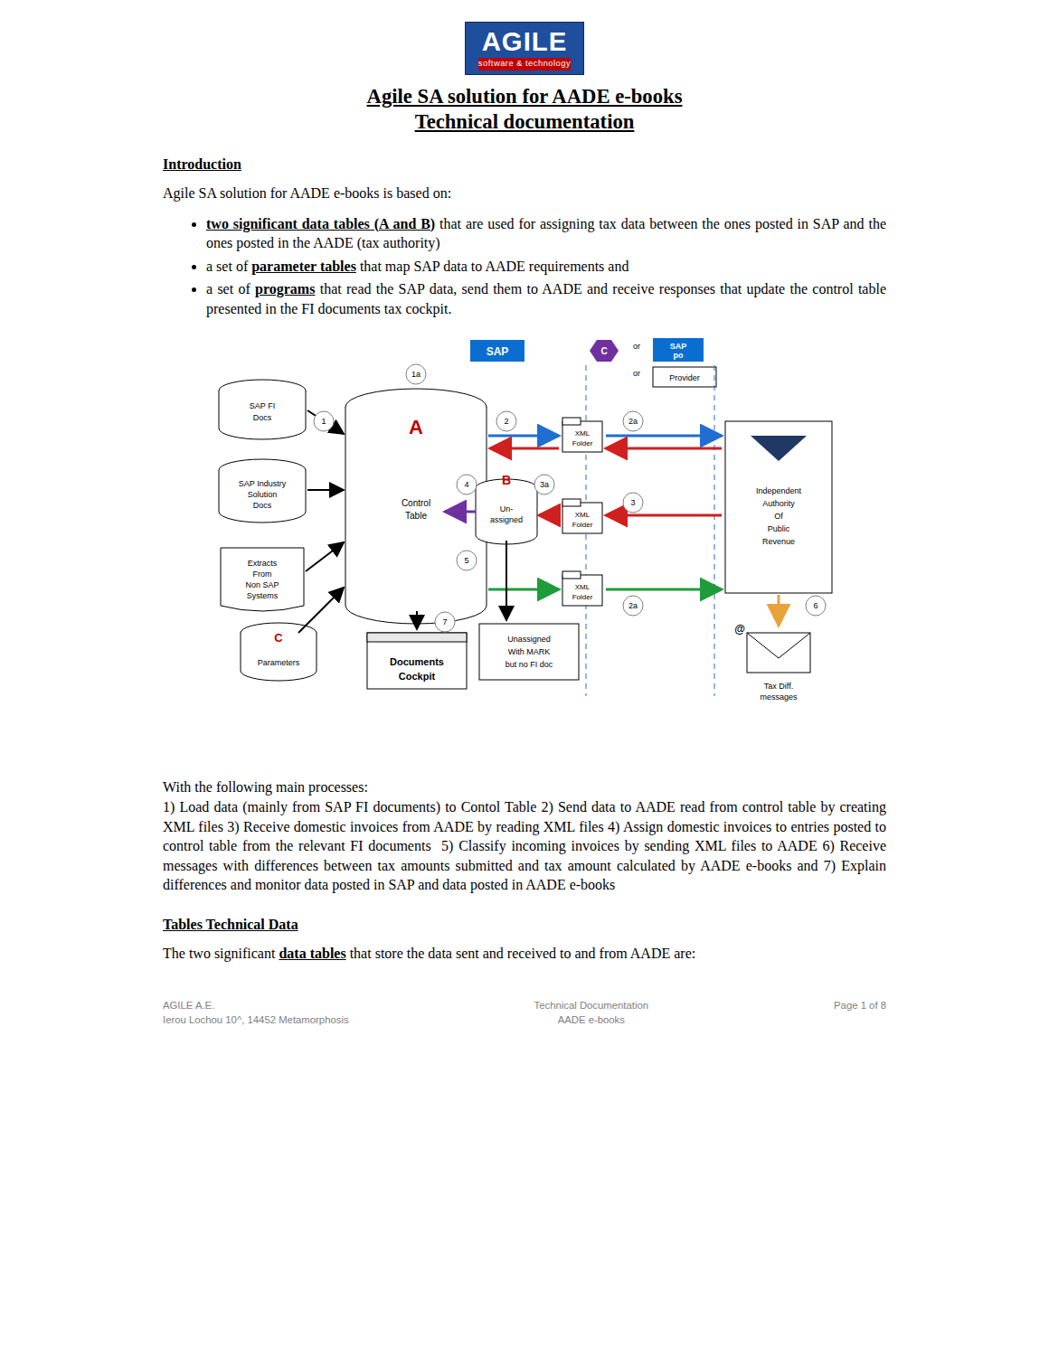AGILE software & technology
Agile SA solution for AADE e-booksTechnical documentation
Introduction
Agile SA solution for AADE e-books is based on:
two significant data tables (A and B) that are used for assigning tax data between the ones posted in SAP and the ones posted in the AADE (tax authority)
a set of parameter tables that map SAP data to AADE requirements and
a set of programs that read the SAP data, send them to AADE and receive responses that update the control table presented in the FI documents tax cockpit.
SAP or C SAP po or Provider SAP FI Docs SAP Industry Solution Docs Extracts From Non SAP Systems C Parameters A Control Table B Un- assigned XML Folder XML Folder XML Folder Independent Authority Of Public Revenue @ Tax Diff. messages Documents Cockpit Unassigned With MARK but no FI doc 1 1a 2 2a 2a 3 3a 4 5 6 7
With the following main processes:
1) Load data (mainly from SAP FI documents) to Contol Table 2) Send data to AADE read from control table by creating XML files 3) Receive domestic invoices from AADE by reading XML files 4) Assign domestic invoices to entries posted to control table from the relevant FI documents 5) Classify incoming invoices by sending XML files to AADE 6) Receive messages with differences between tax amounts submitted and tax amount calculated by AADE e-books and 7) Explain differences and monitor data posted in SAP and data posted in AADE e-books
Tables Technical Data
The two significant data tables that store the data sent and received to and from AADE are:
AGILE A.E. Ierou Lochou 10^, 14452 Metamorphosis
Technical Documentation AADE e-books
Page 1 of 8